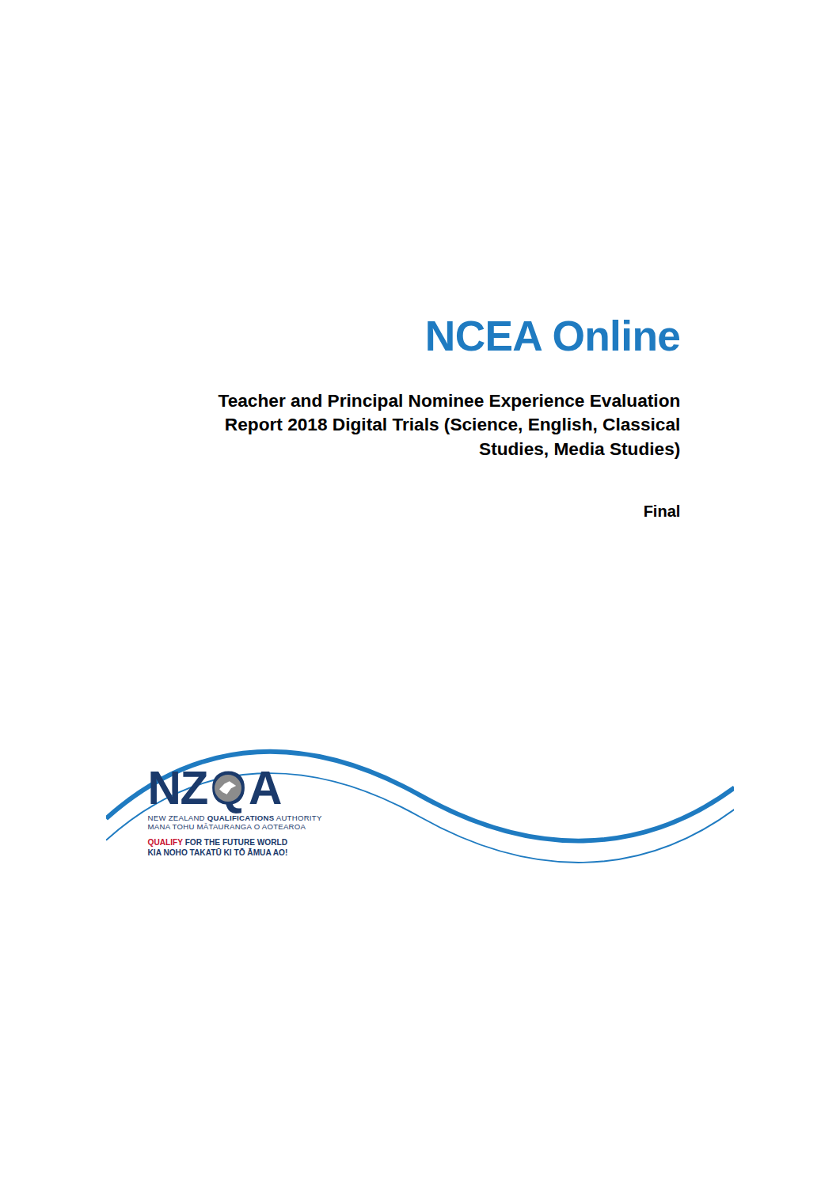NCEA Online
Teacher and Principal Nominee Experience Evaluation Report 2018 Digital Trials (Science, English, Classical Studies, Media Studies)
Final
NZ QA
NEW ZEALAND QUALIFICATIONS AUTHORITY
MANA TOHU MĀTAURANGA O AOTEAROA
QUALIFY FOR THE FUTURE WORLD
KIA NOHO TAKATŪ KI TŌ ĀMUA AO!